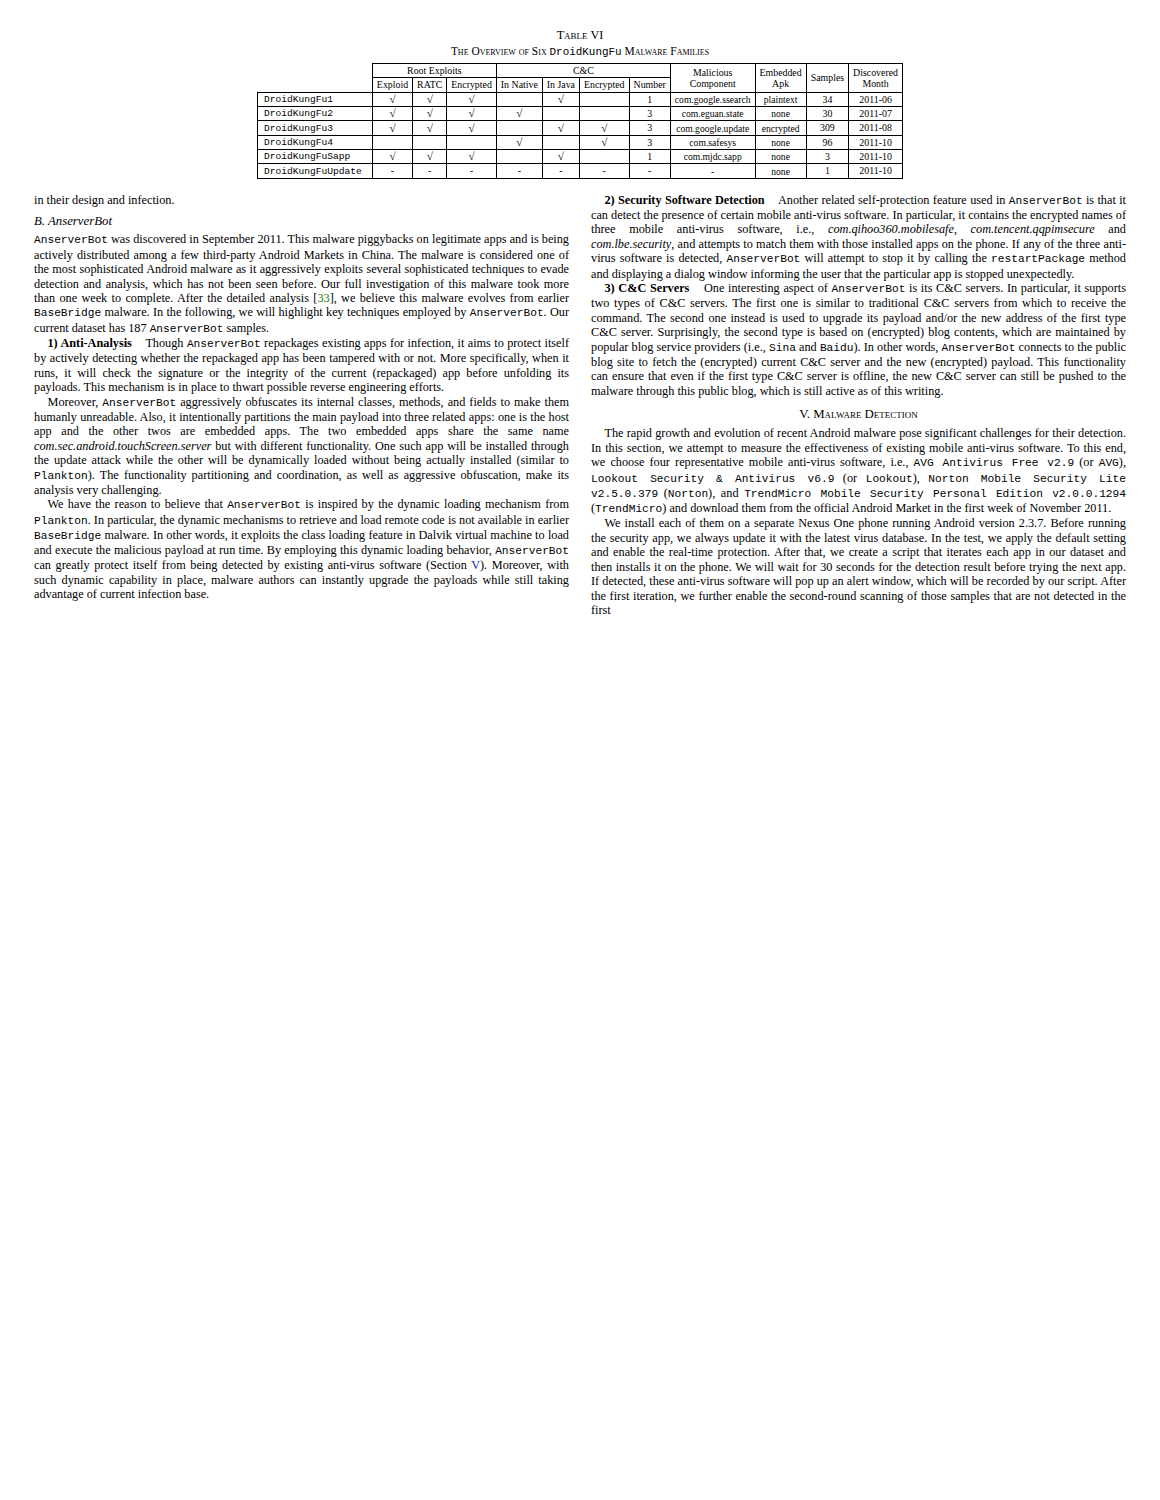Table VI
The Overview of Six DroidKungFu Malware Families
| | Root Exploits | C&C | Malicious Component | Embedded Apk | Samples | Discovered Month |
| --- | --- | --- | --- | --- | --- | --- |
| Exploid | RATC | Encrypted | In Native | In Java | Encrypted | Number |
| DroidKungFu1 | √ | √ | √ | | √ | | 1 | com.google.ssearch | plaintext | 34 | 2011-06 |
| DroidKungFu2 | √ | √ | √ | √ | | | 3 | com.eguan.state | none | 30 | 2011-07 |
| DroidKungFu3 | √ | √ | √ | | √ | √ | 3 | com.google.update | encrypted | 309 | 2011-08 |
| DroidKungFu4 | | | | √ | | √ | 3 | com.safesys | none | 96 | 2011-10 |
| DroidKungFuSapp | √ | √ | √ | | √ | | 1 | com.mjdc.sapp | none | 3 | 2011-10 |
| DroidKungFuUpdate | - | - | - | - | - | - | - | - | none | 1 | 2011-10 |
in their design and infection.
B. AnserverBot
AnserverBot was discovered in September 2011. This malware piggybacks on legitimate apps and is being actively distributed among a few third-party Android Markets in China. The malware is considered one of the most sophisticated Android malware as it aggressively exploits several sophisticated techniques to evade detection and analysis, which has not been seen before. Our full investigation of this malware took more than one week to complete. After the detailed analysis [33], we believe this malware evolves from earlier BaseBridge malware. In the following, we will highlight key techniques employed by AnserverBot. Our current dataset has 187 AnserverBot samples.
1) Anti-Analysis Though AnserverBot repackages existing apps for infection, it aims to protect itself by actively detecting whether the repackaged app has been tampered with or not. More specifically, when it runs, it will check the signature or the integrity of the current (repackaged) app before unfolding its payloads. This mechanism is in place to thwart possible reverse engineering efforts.
Moreover, AnserverBot aggressively obfuscates its internal classes, methods, and fields to make them humanly unreadable. Also, it intentionally partitions the main payload into three related apps: one is the host app and the other twos are embedded apps. The two embedded apps share the same name com.sec.android.touchScreen.server but with different functionality. One such app will be installed through the update attack while the other will be dynamically loaded without being actually installed (similar to Plankton). The functionality partitioning and coordination, as well as aggressive obfuscation, make its analysis very challenging.
We have the reason to believe that AnserverBot is inspired by the dynamic loading mechanism from Plankton. In particular, the dynamic mechanisms to retrieve and load remote code is not available in earlier BaseBridge malware. In other words, it exploits the class loading feature in Dalvik virtual machine to load and execute the malicious payload at run time. By employing this dynamic loading behavior, AnserverBot can greatly protect itself from being detected by existing anti-virus software (Section V). Moreover, with such dynamic capability in place, malware authors can instantly upgrade the payloads while still taking advantage of current infection base.
2) Security Software Detection Another related self-protection feature used in AnserverBot is that it can detect the presence of certain mobile anti-virus software. In particular, it contains the encrypted names of three mobile anti-virus software, i.e., com.qihoo360.mobilesafe, com.tencent.qqpimsecure and com.lbe.security, and attempts to match them with those installed apps on the phone. If any of the three anti-virus software is detected, AnserverBot will attempt to stop it by calling the restartPackage method and displaying a dialog window informing the user that the particular app is stopped unexpectedly.
3) C&C Servers One interesting aspect of AnserverBot is its C&C servers. In particular, it supports two types of C&C servers. The first one is similar to traditional C&C servers from which to receive the command. The second one instead is used to upgrade its payload and/or the new address of the first type C&C server. Surprisingly, the second type is based on (encrypted) blog contents, which are maintained by popular blog service providers (i.e., Sina and Baidu). In other words, AnserverBot connects to the public blog site to fetch the (encrypted) current C&C server and the new (encrypted) payload. This functionality can ensure that even if the first type C&C server is offline, the new C&C server can still be pushed to the malware through this public blog, which is still active as of this writing.
V. Malware Detection
The rapid growth and evolution of recent Android malware pose significant challenges for their detection. In this section, we attempt to measure the effectiveness of existing mobile anti-virus software. To this end, we choose four representative mobile anti-virus software, i.e., AVG Antivirus Free v2.9 (or AVG), Lookout Security & Antivirus v6.9 (or Lookout), Norton Mobile Security Lite v2.5.0.379 (Norton), and TrendMicro Mobile Security Personal Edition v2.0.0.1294 (TrendMicro) and download them from the official Android Market in the first week of November 2011.
We install each of them on a separate Nexus One phone running Android version 2.3.7. Before running the security app, we always update it with the latest virus database. In the test, we apply the default setting and enable the real-time protection. After that, we create a script that iterates each app in our dataset and then installs it on the phone. We will wait for 30 seconds for the detection result before trying the next app. If detected, these anti-virus software will pop up an alert window, which will be recorded by our script. After the first iteration, we further enable the second-round scanning of those samples that are not detected in the first